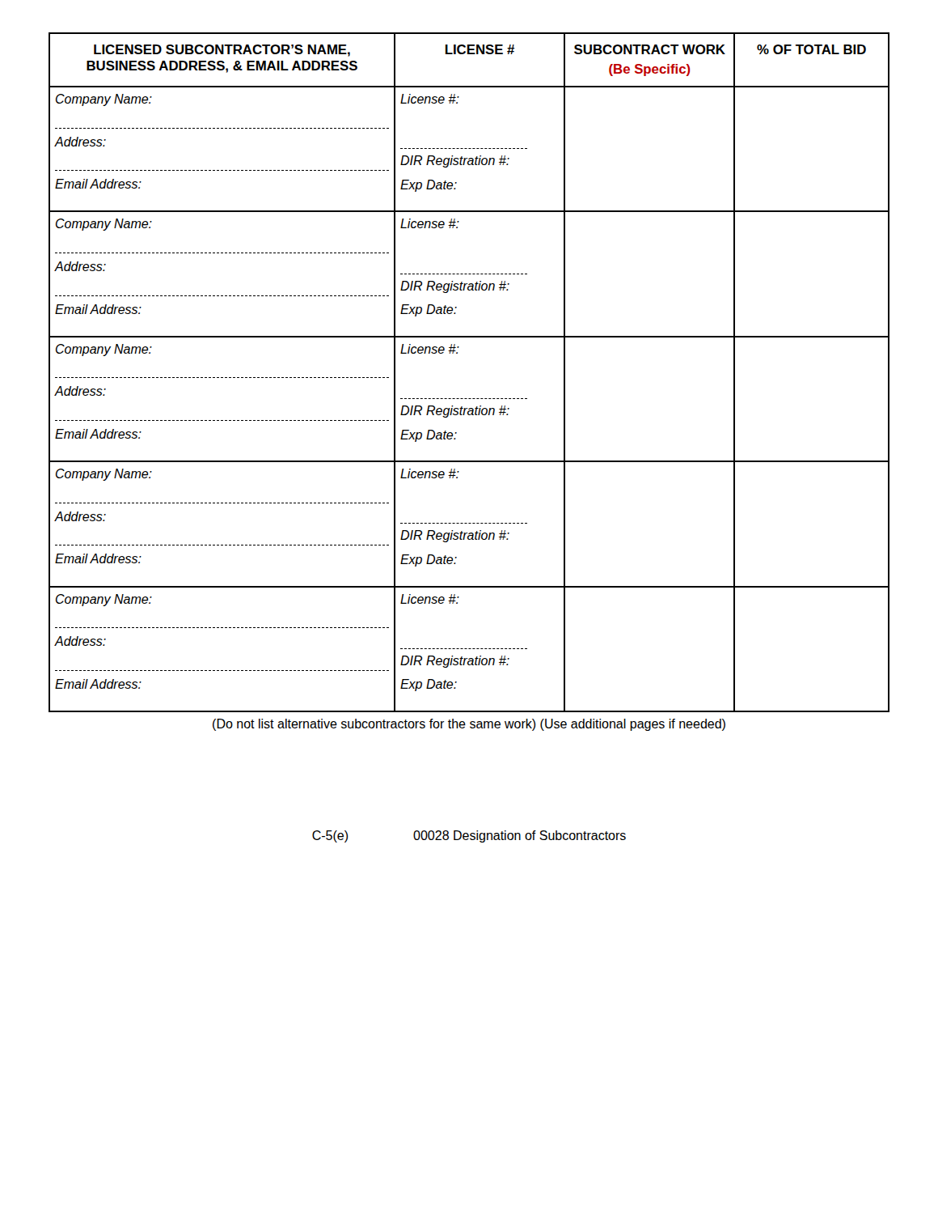| LICENSED SUBCONTRACTOR’S NAME, BUSINESS ADDRESS, & EMAIL ADDRESS | LICENSE # | SUBCONTRACT WORK (Be Specific) | % OF TOTAL BID |
| --- | --- | --- | --- |
| Company Name: Address: Email Address: | License #: DIR Registration #: Exp Date: | | |
| Company Name: Address: Email Address: | License #: DIR Registration #: Exp Date: | | |
| Company Name: Address: Email Address: | License #: DIR Registration #: Exp Date: | | |
| Company Name: Address: Email Address: | License #: DIR Registration #: Exp Date: | | |
| Company Name: Address: Email Address: | License #: DIR Registration #: Exp Date: | | |
(Do not list alternative subcontractors for the same work) (Use additional pages if needed)
C-5(e) 00028 Designation of Subcontractors